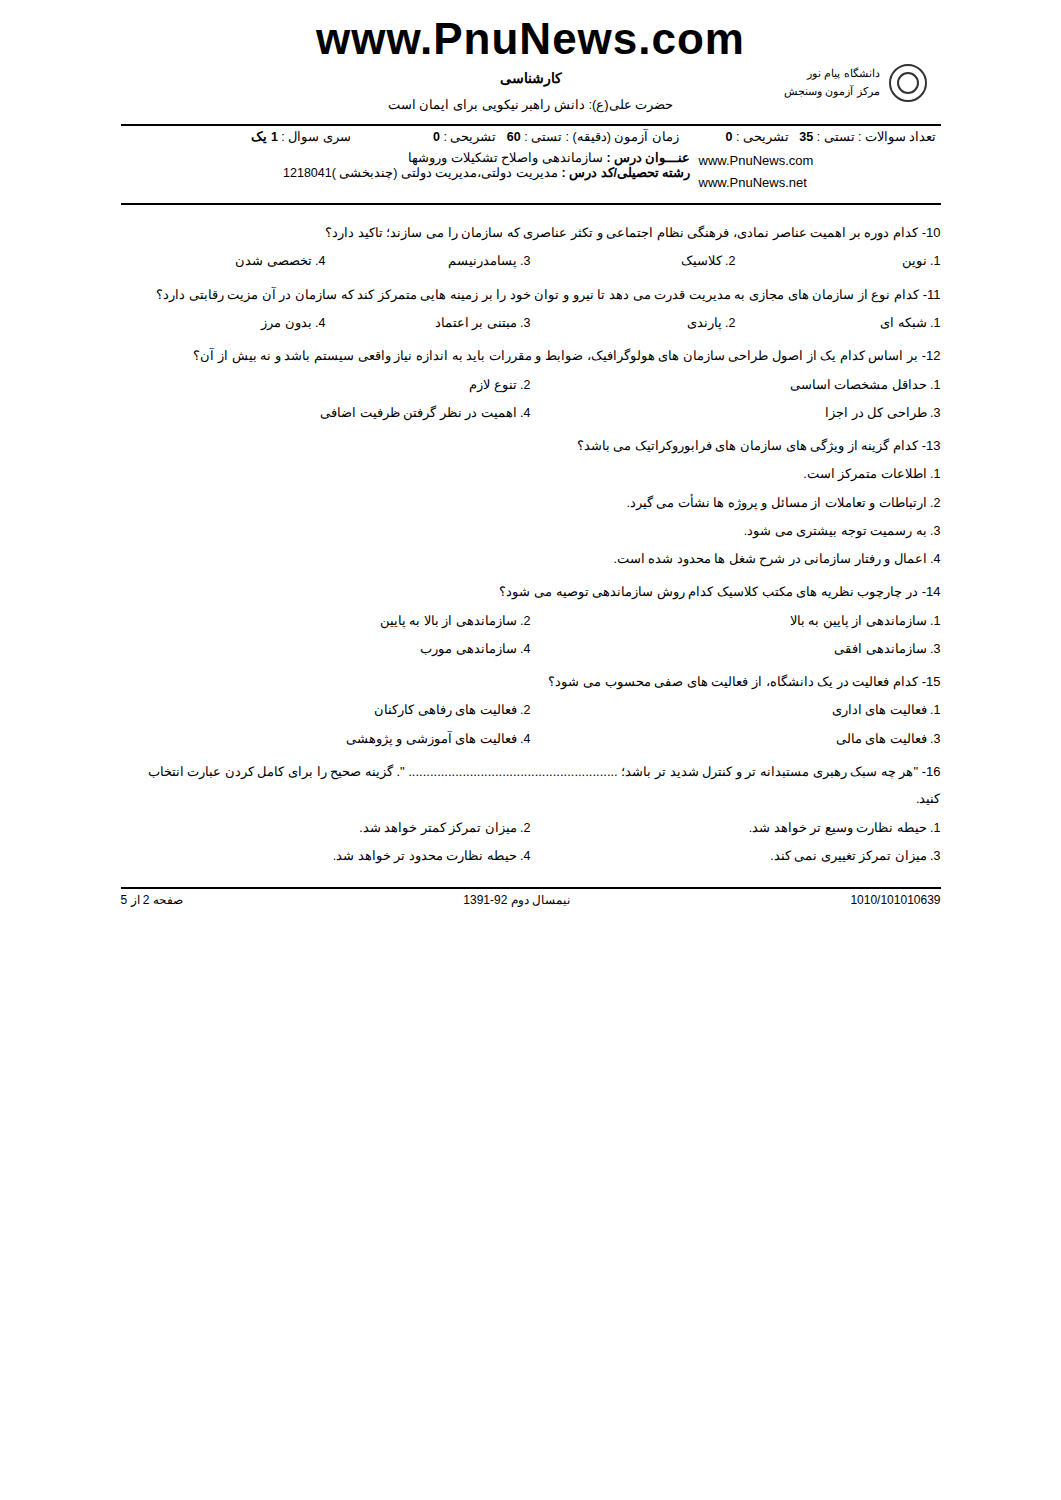www.PnuNews.com
دانشگاه پیام نور
مرکز آزمون وسنجش
کارشناسی
حضرت علی(ع): دانش راهبر نیکویی برای ایمان است
| تعداد سوالات : تستی : 35 تشریحی : 0 | زمان آزمون (دقیقه) : تستی : 60 تشریحی : 0 | سری سوال : 1 یک |
| www.PnuNews.com www.PnuNews.net | عنـــوان درس : سازماندهی واصلاح تشکیلات وروشها رشته تحصیلی/کد درس : مدیریت دولتی،مدیریت دولتی (چندبخشی )1218041 |
10- کدام دوره بر اهمیت عناصر نمادی، فرهنگی نظام اجتماعی و تکثر عناصری که سازمان را می سازند؛ تاکید دارد؟
1. نوین
2. کلاسیک
3. پسامدرنیسم
4. تخصصی شدن
11- کدام نوع از سازمان های مجازی به مدیریت قدرت می دهد تا نیرو و توان خود را بر زمینه هایی متمرکز کند که سازمان در آن مزیت رقابتی دارد؟
1. شبکه ای
2. پارندی
3. مبتنی بر اعتماد
4. بدون مرز
12- بر اساس کدام یک از اصول طراحی سازمان های هولوگرافیک، ضوابط و مقررات باید به اندازه نیاز واقعی سیستم باشد و نه بیش از آن؟
1. حداقل مشخصات اساسی
2. تنوع لازم
3. طراحی کل در اجزا
4. اهمیت در نظر گرفتن ظرفیت اضافی
13- کدام گزینه از ویژگی های سازمان های فرابوروکراتیک می باشد؟
1. اطلاعات متمرکز است.
2. ارتباطات و تعاملات از مسائل و پروژه ها نشأت می گیرد.
3. به رسمیت توجه بیشتری می شود.
4. اعمال و رفتار سازمانی در شرح شغل ها محدود شده است.
14- در چارچوب نظریه های مکتب کلاسیک کدام روش سازماندهی توصیه می شود؟
1. سازماندهی از پایین به بالا
2. سازماندهی از بالا به پایین
3. سازماندهی افقی
4. سازماندهی مورب
15- کدام فعالیت در یک دانشگاه، از فعالیت های صفی محسوب می شود؟
1. فعالیت های اداری
2. فعالیت های رفاهی کارکنان
3. فعالیت های مالی
4. فعالیت های آموزشی و پژوهشی
16- "هر چه سبک رهبری مستبدانه تر و کنترل شدید تر باشد؛ .......................................................... ". گزینه صحیح را برای کامل کردن عبارت انتخاب کنید.
1. حیطه نظارت وسیع تر خواهد شد.
2. میزان تمرکز کمتر خواهد شد.
3. میزان تمرکز تغییری نمی کند.
4. حیطه نظارت محدود تر خواهد شد.
1010/101010639
نیمسال دوم 92-1391
صفحه 2 از 5